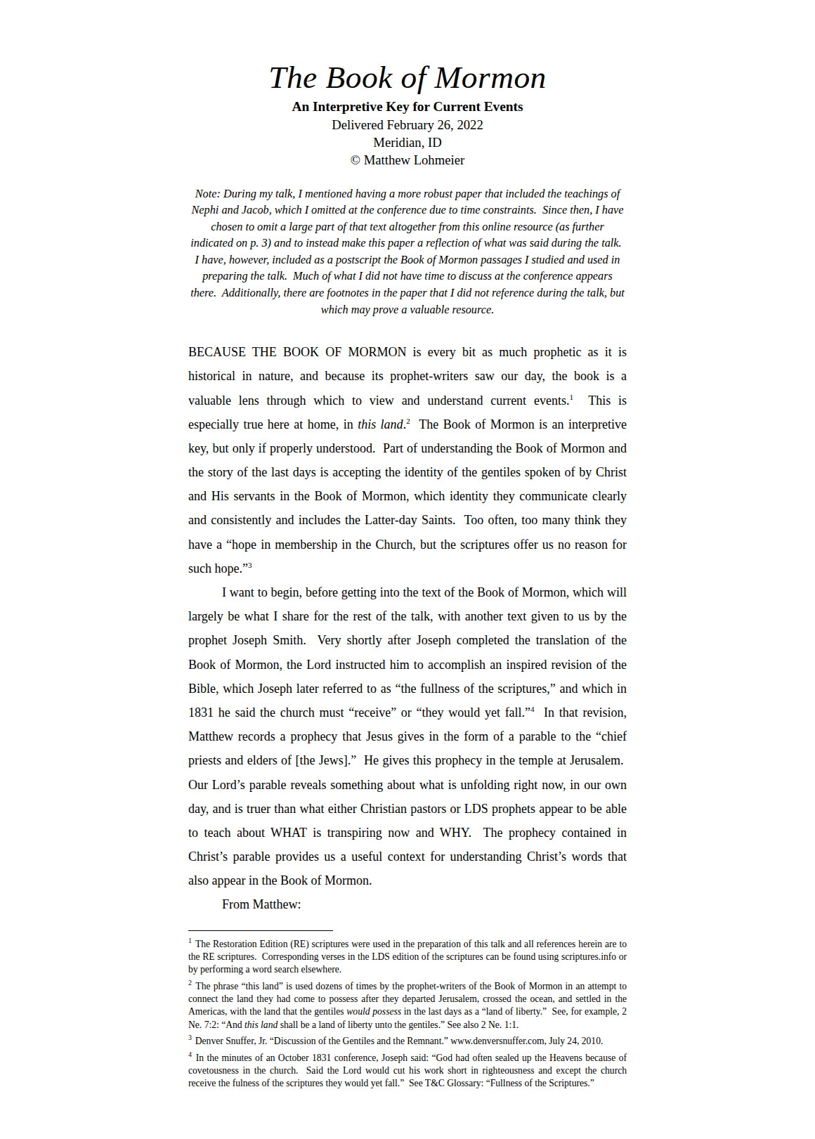The Book of Mormon
An Interpretive Key for Current Events
Delivered February 26, 2022
Meridian, ID
© Matthew Lohmeier
Note: During my talk, I mentioned having a more robust paper that included the teachings of Nephi and Jacob, which I omitted at the conference due to time constraints. Since then, I have chosen to omit a large part of that text altogether from this online resource (as further indicated on p. 3) and to instead make this paper a reflection of what was said during the talk. I have, however, included as a postscript the Book of Mormon passages I studied and used in preparing the talk. Much of what I did not have time to discuss at the conference appears there. Additionally, there are footnotes in the paper that I did not reference during the talk, but which may prove a valuable resource.
BECAUSE THE BOOK OF MORMON is every bit as much prophetic as it is historical in nature, and because its prophet-writers saw our day, the book is a valuable lens through which to view and understand current events.1 This is especially true here at home, in this land.2 The Book of Mormon is an interpretive key, but only if properly understood. Part of understanding the Book of Mormon and the story of the last days is accepting the identity of the gentiles spoken of by Christ and His servants in the Book of Mormon, which identity they communicate clearly and consistently and includes the Latter-day Saints. Too often, too many think they have a “hope in membership in the Church, but the scriptures offer us no reason for such hope.”3
I want to begin, before getting into the text of the Book of Mormon, which will largely be what I share for the rest of the talk, with another text given to us by the prophet Joseph Smith. Very shortly after Joseph completed the translation of the Book of Mormon, the Lord instructed him to accomplish an inspired revision of the Bible, which Joseph later referred to as “the fullness of the scriptures,” and which in 1831 he said the church must “receive” or “they would yet fall.”4 In that revision, Matthew records a prophecy that Jesus gives in the form of a parable to the “chief priests and elders of [the Jews].” He gives this prophecy in the temple at Jerusalem. Our Lord’s parable reveals something about what is unfolding right now, in our own day, and is truer than what either Christian pastors or LDS prophets appear to be able to teach about WHAT is transpiring now and WHY. The prophecy contained in Christ’s parable provides us a useful context for understanding Christ’s words that also appear in the Book of Mormon.
From Matthew:
1 The Restoration Edition (RE) scriptures were used in the preparation of this talk and all references herein are to the RE scriptures. Corresponding verses in the LDS edition of the scriptures can be found using scriptures.info or by performing a word search elsewhere.
2 The phrase “this land” is used dozens of times by the prophet-writers of the Book of Mormon in an attempt to connect the land they had come to possess after they departed Jerusalem, crossed the ocean, and settled in the Americas, with the land that the gentiles would possess in the last days as a “land of liberty.” See, for example, 2 Ne. 7:2: “And this land shall be a land of liberty unto the gentiles.” See also 2 Ne. 1:1.
3 Denver Snuffer, Jr. “Discussion of the Gentiles and the Remnant.” www.denversnuffer.com, July 24, 2010.
4 In the minutes of an October 1831 conference, Joseph said: “God had often sealed up the Heavens because of covetousness in the church. Said the Lord would cut his work short in righteousness and except the church receive the fulness of the scriptures they would yet fall.” See T&C Glossary: “Fullness of the Scriptures.”